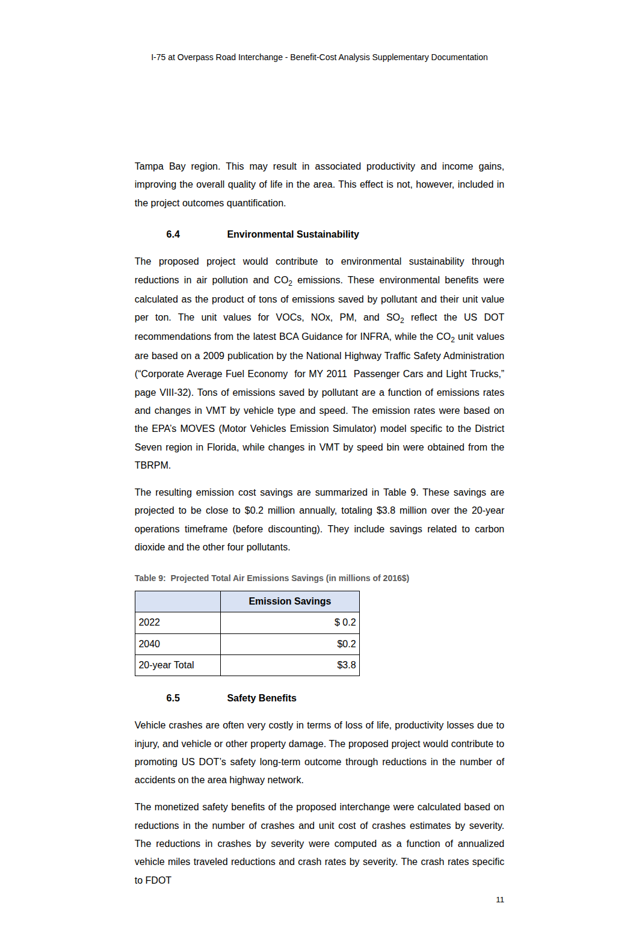I-75 at Overpass Road Interchange - Benefit-Cost Analysis Supplementary Documentation
Tampa Bay region. This may result in associated productivity and income gains, improving the overall quality of life in the area. This effect is not, however, included in the project outcomes quantification.
6.4 Environmental Sustainability
The proposed project would contribute to environmental sustainability through reductions in air pollution and CO2 emissions. These environmental benefits were calculated as the product of tons of emissions saved by pollutant and their unit value per ton. The unit values for VOCs, NOx, PM, and SO2 reflect the US DOT recommendations from the latest BCA Guidance for INFRA, while the CO2 unit values are based on a 2009 publication by the National Highway Traffic Safety Administration (“Corporate Average Fuel Economy for MY 2011 Passenger Cars and Light Trucks,” page VIII-32). Tons of emissions saved by pollutant are a function of emissions rates and changes in VMT by vehicle type and speed. The emission rates were based on the EPA’s MOVES (Motor Vehicles Emission Simulator) model specific to the District Seven region in Florida, while changes in VMT by speed bin were obtained from the TBRPM.
The resulting emission cost savings are summarized in Table 9. These savings are projected to be close to $0.2 million annually, totaling $3.8 million over the 20-year operations timeframe (before discounting). They include savings related to carbon dioxide and the other four pollutants.
Table 9: Projected Total Air Emissions Savings (in millions of 2016$)
| | Emission Savings |
| --- | --- |
| 2022 | $ 0.2 |
| 2040 | $0.2 |
| 20-year Total | $3.8 |
6.5 Safety Benefits
Vehicle crashes are often very costly in terms of loss of life, productivity losses due to injury, and vehicle or other property damage. The proposed project would contribute to promoting US DOT’s safety long-term outcome through reductions in the number of accidents on the area highway network.
The monetized safety benefits of the proposed interchange were calculated based on reductions in the number of crashes and unit cost of crashes estimates by severity. The reductions in crashes by severity were computed as a function of annualized vehicle miles traveled reductions and crash rates by severity. The crash rates specific to FDOT
11